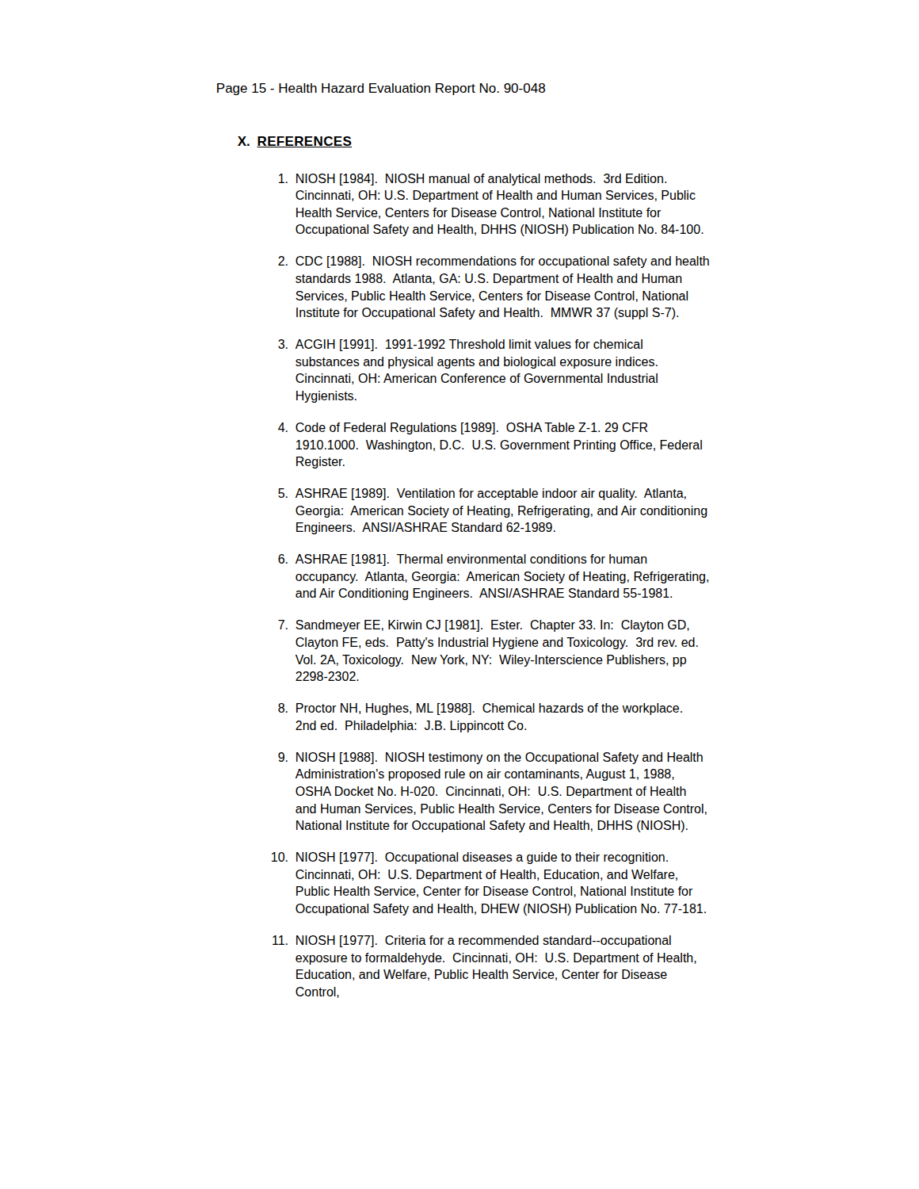Page 15 - Health Hazard Evaluation Report No. 90-048
X.
REFERENCES
1. NIOSH [1984]. NIOSH manual of analytical methods. 3rd Edition. Cincinnati, OH: U.S. Department of Health and Human Services, Public Health Service, Centers for Disease Control, National Institute for Occupational Safety and Health, DHHS (NIOSH) Publication No. 84-100.
2. CDC [1988]. NIOSH recommendations for occupational safety and health standards 1988. Atlanta, GA: U.S. Department of Health and Human Services, Public Health Service, Centers for Disease Control, National Institute for Occupational Safety and Health. MMWR 37 (suppl S-7).
3. ACGIH [1991]. 1991-1992 Threshold limit values for chemical substances and physical agents and biological exposure indices. Cincinnati, OH: American Conference of Governmental Industrial Hygienists.
4. Code of Federal Regulations [1989]. OSHA Table Z-1. 29 CFR 1910.1000. Washington, D.C. U.S. Government Printing Office, Federal Register.
5. ASHRAE [1989]. Ventilation for acceptable indoor air quality. Atlanta, Georgia: American Society of Heating, Refrigerating, and Air conditioning Engineers. ANSI/ASHRAE Standard 62-1989.
6. ASHRAE [1981]. Thermal environmental conditions for human occupancy. Atlanta, Georgia: American Society of Heating, Refrigerating, and Air Conditioning Engineers. ANSI/ASHRAE Standard 55-1981.
7. Sandmeyer EE, Kirwin CJ [1981]. Ester. Chapter 33. In: Clayton GD, Clayton FE, eds. Patty's Industrial Hygiene and Toxicology. 3rd rev. ed. Vol. 2A, Toxicology. New York, NY: Wiley-Interscience Publishers, pp 2298-2302.
8. Proctor NH, Hughes, ML [1988]. Chemical hazards of the workplace. 2nd ed. Philadelphia: J.B. Lippincott Co.
9. NIOSH [1988]. NIOSH testimony on the Occupational Safety and Health Administration's proposed rule on air contaminants, August 1, 1988, OSHA Docket No. H-020. Cincinnati, OH: U.S. Department of Health and Human Services, Public Health Service, Centers for Disease Control, National Institute for Occupational Safety and Health, DHHS (NIOSH).
10. NIOSH [1977]. Occupational diseases a guide to their recognition. Cincinnati, OH: U.S. Department of Health, Education, and Welfare, Public Health Service, Center for Disease Control, National Institute for Occupational Safety and Health, DHEW (NIOSH) Publication No. 77-181.
11. NIOSH [1977]. Criteria for a recommended standard--occupational exposure to formaldehyde. Cincinnati, OH: U.S. Department of Health, Education, and Welfare, Public Health Service, Center for Disease Control,